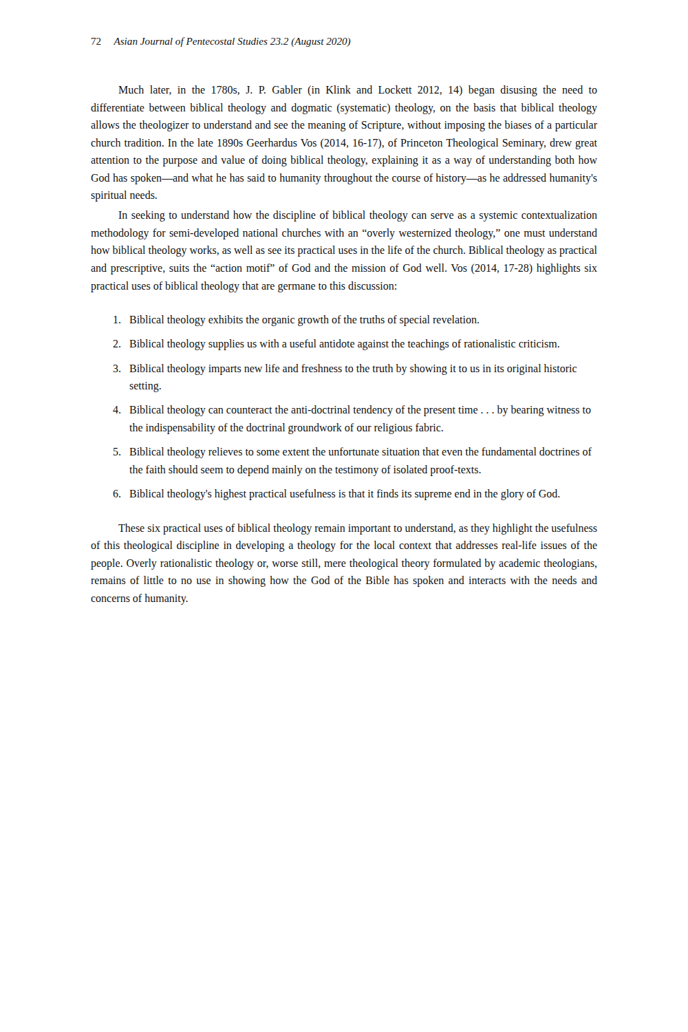72 Asian Journal of Pentecostal Studies 23.2 (August 2020)
Much later, in the 1780s, J. P. Gabler (in Klink and Lockett 2012, 14) began disusing the need to differentiate between biblical theology and dogmatic (systematic) theology, on the basis that biblical theology allows the theologizer to understand and see the meaning of Scripture, without imposing the biases of a particular church tradition. In the late 1890s Geerhardus Vos (2014, 16-17), of Princeton Theological Seminary, drew great attention to the purpose and value of doing biblical theology, explaining it as a way of understanding both how God has spoken—and what he has said to humanity throughout the course of history—as he addressed humanity's spiritual needs.
In seeking to understand how the discipline of biblical theology can serve as a systemic contextualization methodology for semi-developed national churches with an “overly westernized theology,” one must understand how biblical theology works, as well as see its practical uses in the life of the church. Biblical theology as practical and prescriptive, suits the “action motif” of God and the mission of God well. Vos (2014, 17-28) highlights six practical uses of biblical theology that are germane to this discussion:
Biblical theology exhibits the organic growth of the truths of special revelation.
Biblical theology supplies us with a useful antidote against the teachings of rationalistic criticism.
Biblical theology imparts new life and freshness to the truth by showing it to us in its original historic setting.
Biblical theology can counteract the anti-doctrinal tendency of the present time . . . by bearing witness to the indispensability of the doctrinal groundwork of our religious fabric.
Biblical theology relieves to some extent the unfortunate situation that even the fundamental doctrines of the faith should seem to depend mainly on the testimony of isolated proof-texts.
Biblical theology's highest practical usefulness is that it finds its supreme end in the glory of God.
These six practical uses of biblical theology remain important to understand, as they highlight the usefulness of this theological discipline in developing a theology for the local context that addresses real-life issues of the people. Overly rationalistic theology or, worse still, mere theological theory formulated by academic theologians, remains of little to no use in showing how the God of the Bible has spoken and interacts with the needs and concerns of humanity.